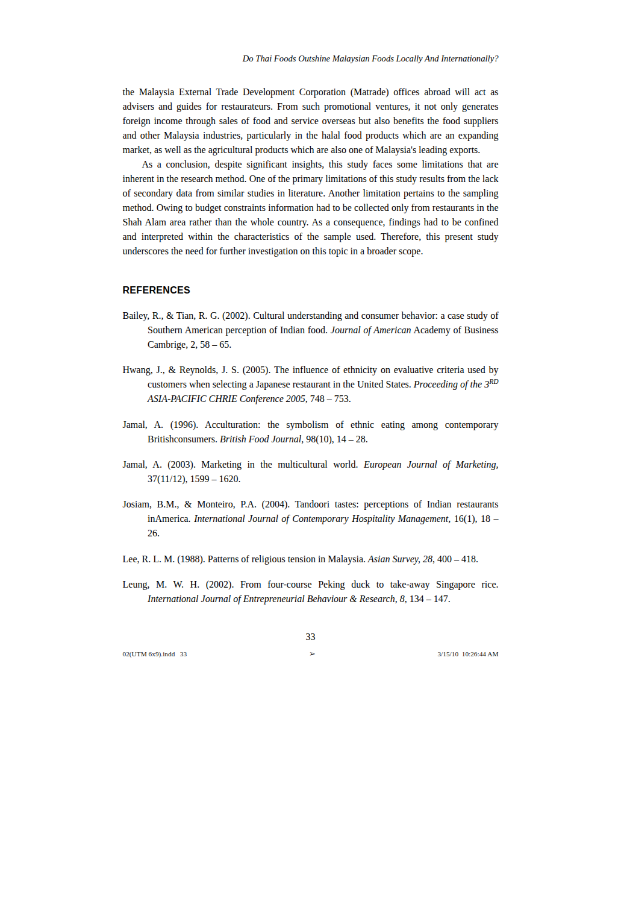Do Thai Foods Outshine Malaysian Foods Locally And Internationally?
the Malaysia External Trade Development Corporation (Matrade) offices abroad will act as advisers and guides for restaurateurs. From such promotional ventures, it not only generates foreign income through sales of food and service overseas but also benefits the food suppliers and other Malaysia industries, particularly in the halal food products which are an expanding market, as well as the agricultural products which are also one of Malaysia's leading exports.
As a conclusion, despite significant insights, this study faces some limitations that are inherent in the research method. One of the primary limitations of this study results from the lack of secondary data from similar studies in literature. Another limitation pertains to the sampling method. Owing to budget constraints information had to be collected only from restaurants in the Shah Alam area rather than the whole country. As a consequence, findings had to be confined and interpreted within the characteristics of the sample used. Therefore, this present study underscores the need for further investigation on this topic in a broader scope.
REFERENCES
Bailey, R., & Tian, R. G. (2002). Cultural understanding and consumer behavior: a case study of Southern American perception of Indian food. Journal of American Academy of Business Cambrige, 2, 58 – 65.
Hwang, J., & Reynolds, J. S. (2005). The influence of ethnicity on evaluative criteria used by customers when selecting a Japanese restaurant in the United States. Proceeding of the 3RD ASIA-PACIFIC CHRIE Conference 2005, 748 – 753.
Jamal, A. (1996). Acculturation: the symbolism of ethnic eating among contemporary Britishconsumers. British Food Journal, 98(10), 14 – 28.
Jamal, A. (2003). Marketing in the multicultural world. European Journal of Marketing, 37(11/12), 1599 – 1620.
Josiam, B.M., & Monteiro, P.A. (2004). Tandoori tastes: perceptions of Indian restaurants inAmerica. International Journal of Contemporary Hospitality Management, 16(1), 18 – 26.
Lee, R. L. M. (1988). Patterns of religious tension in Malaysia. Asian Survey, 28, 400 – 418.
Leung, M. W. H. (2002). From four-course Peking duck to take-away Singapore rice. International Journal of Entrepreneurial Behaviour & Research, 8, 134 – 147.
33
02(UTM 6x9).indd 33 ➢ 3/15/10 10:26:44 AM